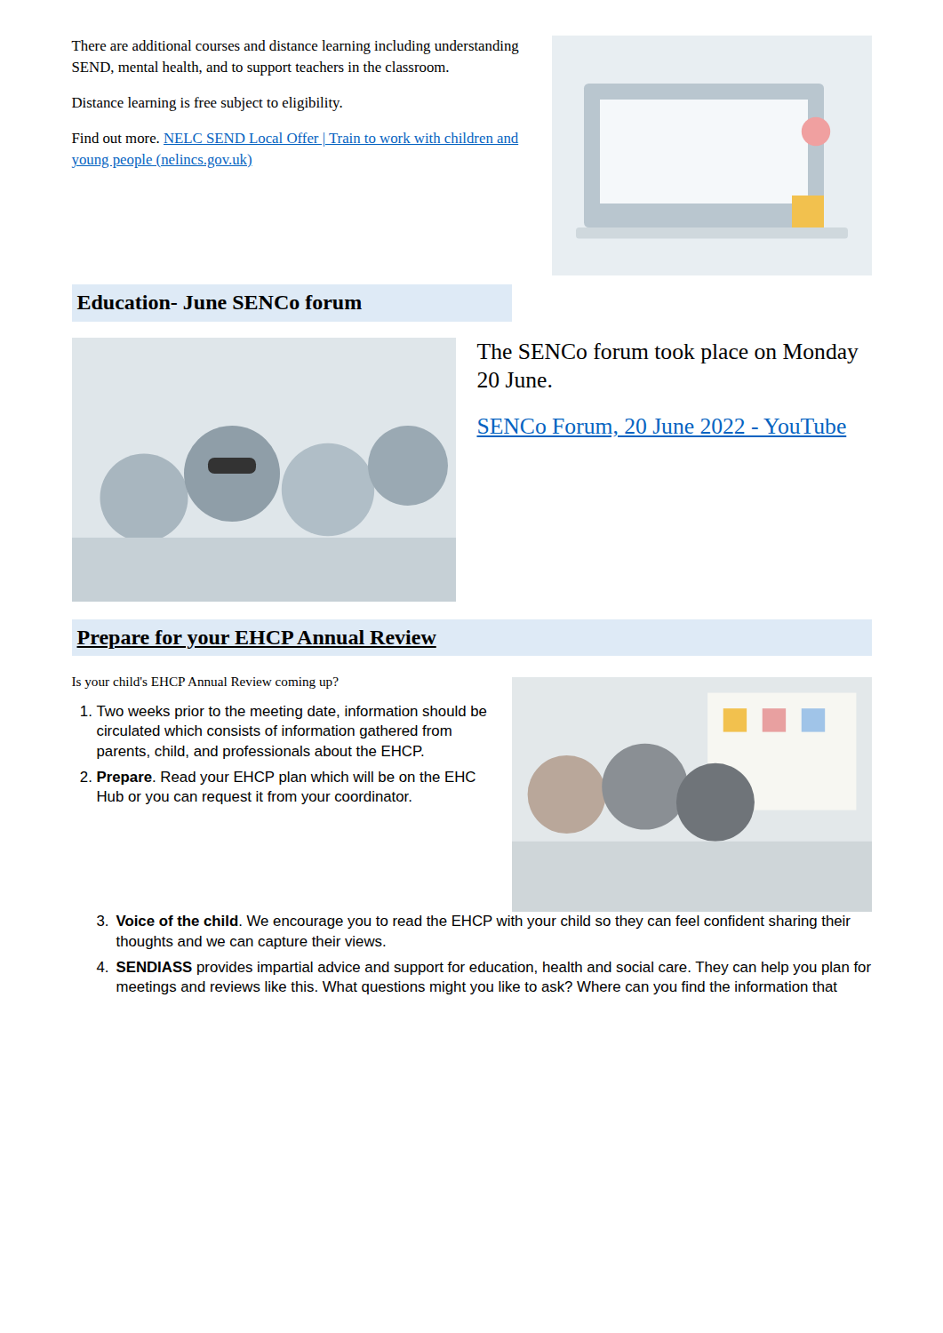There are additional courses and distance learning including understanding SEND, mental health, and to support teachers in the classroom.
Distance learning is free subject to eligibility.
Find out more. NELC SEND Local Offer | Train to work with children and young people (nelincs.gov.uk)
Education- June SENCo forum
The SENCo forum took place on Monday 20 June.
SENCo Forum, 20 June 2022 - YouTube
Prepare for your EHCP Annual Review
Is your child's EHCP Annual Review coming up?
Two weeks prior to the meeting date, information should be circulated which consists of information gathered from parents, child, and professionals about the EHCP.
Prepare. Read your EHCP plan which will be on the EHC Hub or you can request it from your coordinator.
3. Voice of the child. We encourage you to read the EHCP with your child so they can feel confident sharing their thoughts and we can capture their views.
4. SENDIASS provides impartial advice and support for education, health and social care. They can help you plan for meetings and reviews like this. What questions might you like to ask? Where can you find the information that